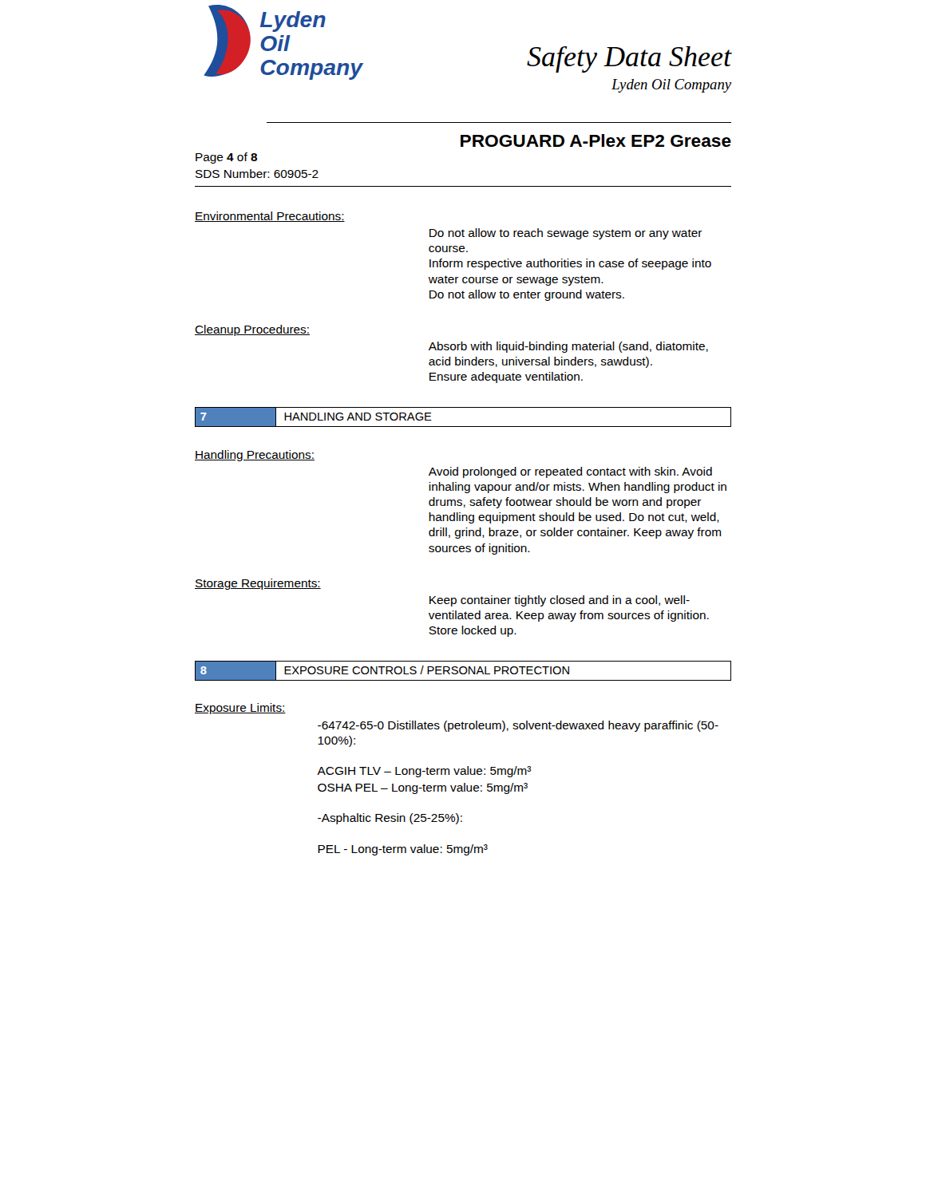Lyden Oil Company
Safety Data Sheet
Lyden Oil Company
Page 4 of 8
PROGUARD A-Plex EP2 Grease
SDS Number: 60905-2
Environmental Precautions:
Do not allow to reach sewage system or any water course.
Inform respective authorities in case of seepage into water course or sewage system.
Do not allow to enter ground waters.
Cleanup Procedures:
Absorb with liquid-binding material (sand, diatomite, acid binders, universal binders, sawdust).
Ensure adequate ventilation.
7
HANDLING AND STORAGE
Handling Precautions:
Avoid prolonged or repeated contact with skin. Avoid inhaling vapour and/or mists. When handling product in drums, safety footwear should be worn and proper handling equipment should be used. Do not cut, weld, drill, grind, braze, or solder container. Keep away from sources of ignition.
Storage Requirements:
Keep container tightly closed and in a cool, well-ventilated area. Keep away from sources of ignition. Store locked up.
8
EXPOSURE CONTROLS / PERSONAL PROTECTION
Exposure Limits:
-64742-65-0 Distillates (petroleum), solvent-dewaxed heavy paraffinic (50-100%):
ACGIH TLV – Long-term value: 5mg/m³
OSHA PEL – Long-term value: 5mg/m³
-Asphaltic Resin (25-25%):
PEL - Long-term value: 5mg/m³